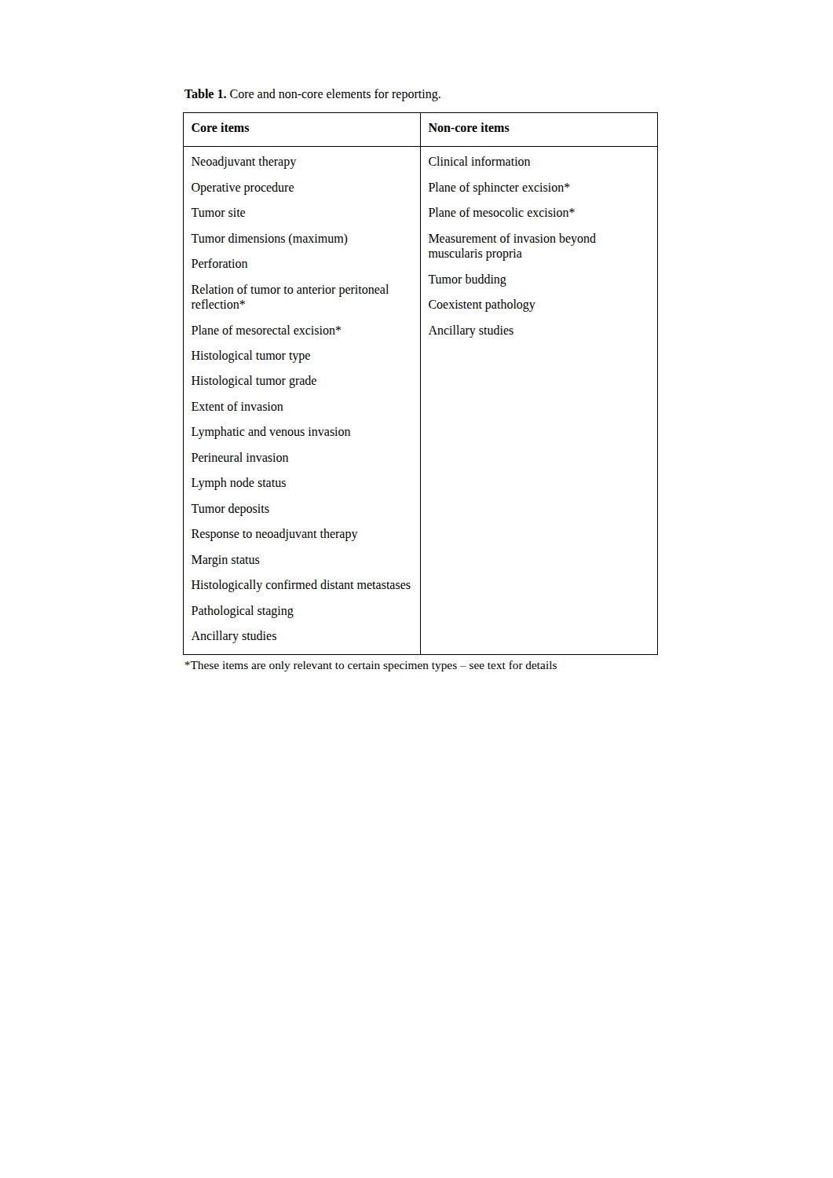Table 1. Core and non-core elements for reporting.
| Core items | Non-core items |
| --- | --- |
| Neoadjuvant therapy Operative procedure Tumor site Tumor dimensions (maximum) Perforation Relation of tumor to anterior peritoneal reflection* Plane of mesorectal excision* Histological tumor type Histological tumor grade Extent of invasion Lymphatic and venous invasion Perineural invasion Lymph node status Tumor deposits Response to neoadjuvant therapy Margin status Histologically confirmed distant metastases Pathological staging Ancillary studies | Clinical information Plane of sphincter excision* Plane of mesocolic excision* Measurement of invasion beyond muscularis propria Tumor budding Coexistent pathology Ancillary studies |
*These items are only relevant to certain specimen types – see text for details